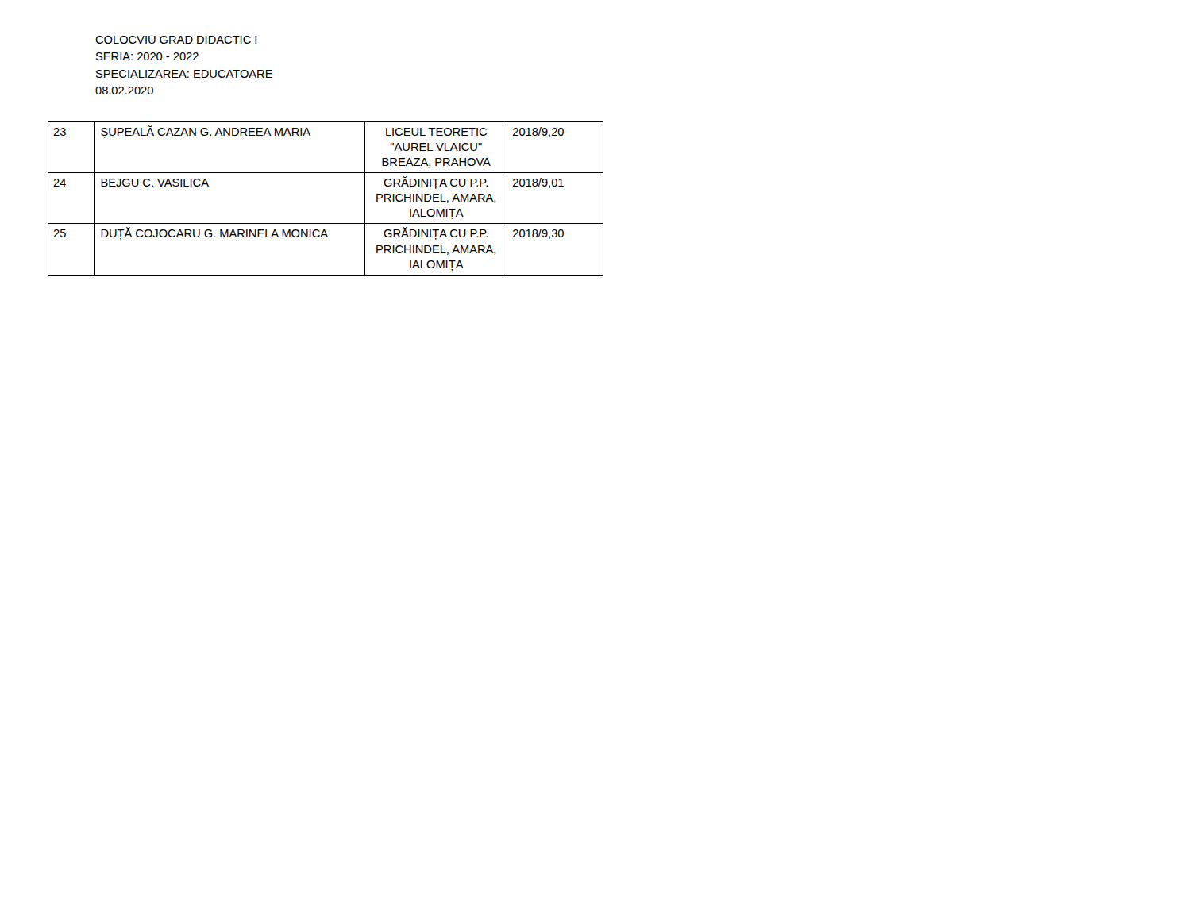COLOCVIU GRAD DIDACTIC I
SERIA: 2020 - 2022
SPECIALIZAREA: EDUCATOARE
08.02.2020
| 23 | ȘUPEALĂ CAZAN G. ANDREEA MARIA | LICEUL TEORETIC "AUREL VLAICU" BREAZA, PRAHOVA | 2018/9,20 |
| 24 | BEJGU C. VASILICA | GRĂDINIȚA CU P.P. PRICHINDEL, AMARA, IALOMIȚA | 2018/9,01 |
| 25 | DUȚĂ COJOCARU G. MARINELA MONICA | GRĂDINIȚA CU P.P. PRICHINDEL, AMARA, IALOMIȚA | 2018/9,30 |